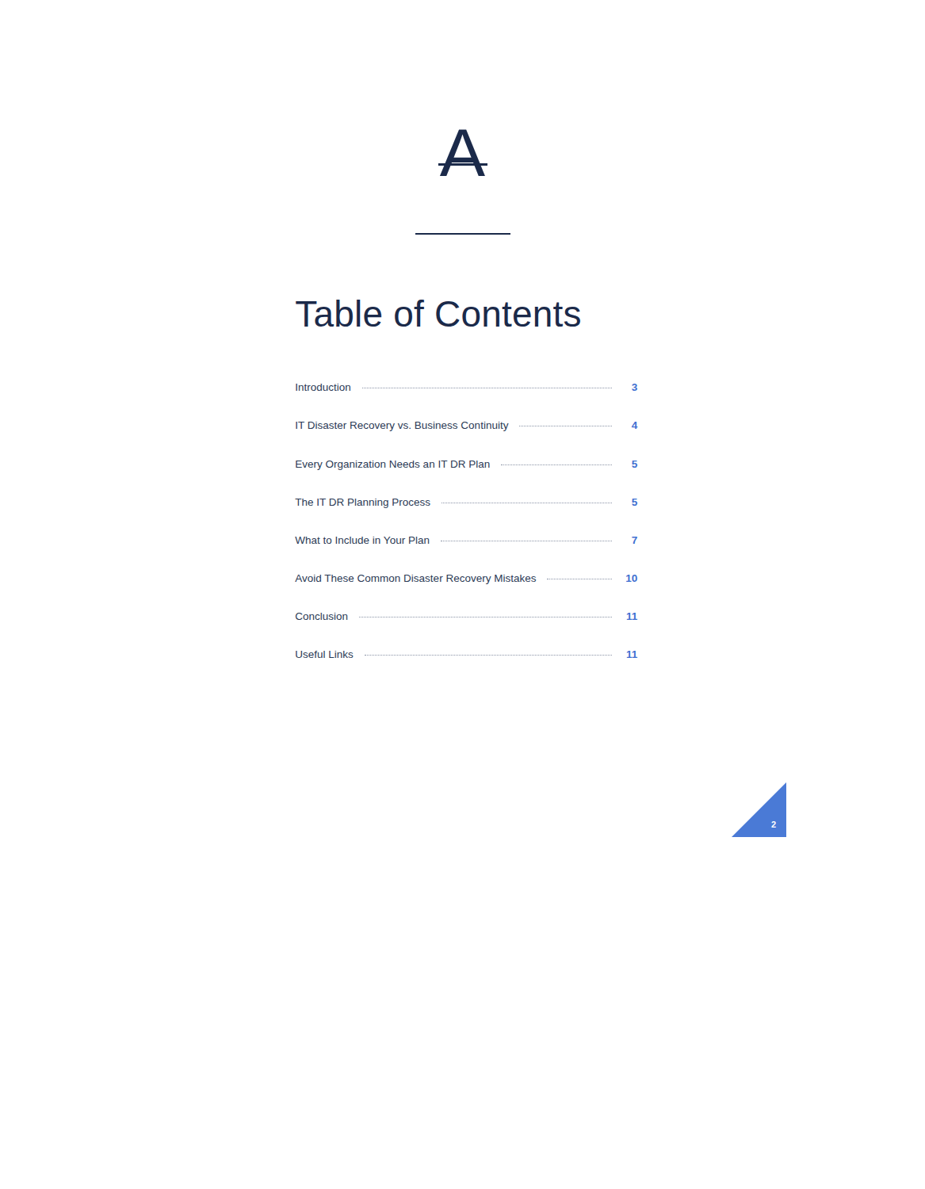A
Table of Contents
Introduction 3
IT Disaster Recovery vs. Business Continuity 4
Every Organization Needs an IT DR Plan 5
The IT DR Planning Process 5
What to Include in Your Plan 7
Avoid These Common Disaster Recovery Mistakes 10
Conclusion 11
Useful Links 11
2